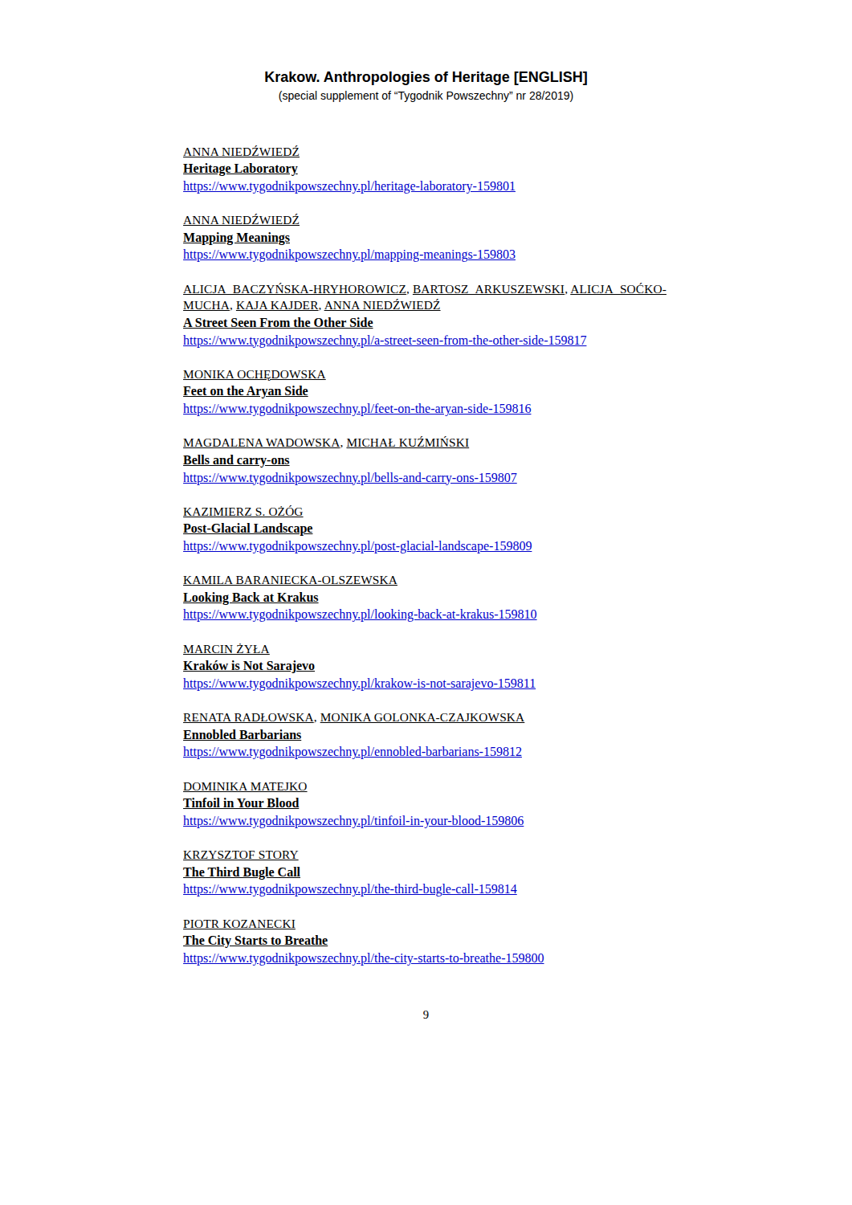Krakow. Anthropologies of Heritage [ENGLISH]
(special supplement of “Tygodnik Powszechny” nr 28/2019)
Anna Niedźwiedź
Heritage Laboratory https://www.tygodnikpowszechny.pl/heritage-laboratory-159801
Anna Niedźwiedź
Mapping Meanings https://www.tygodnikpowszechny.pl/mapping-meanings-159803
Alicja Baczyńska-Hryhorowicz, Bartosz Arkuszewski, Alicja Soćko-Mucha, Kaja Kajder, Anna Niedźwiedź
A Street Seen From the Other Side https://www.tygodnikpowszechny.pl/a-street-seen-from-the-other-side-159817
Monika Ochędowska
Feet on the Aryan Side https://www.tygodnikpowszechny.pl/feet-on-the-aryan-side-159816
Magdalena Wadowska, Michał Kuźmiński
Bells and carry-ons https://www.tygodnikpowszechny.pl/bells-and-carry-ons-159807
Kazimierz S. Ożóg
Post-Glacial Landscape https://www.tygodnikpowszechny.pl/post-glacial-landscape-159809
Kamila Baraniecka-Olszewska
Looking Back at Krakus https://www.tygodnikpowszechny.pl/looking-back-at-krakus-159810
Marcin Żyła
Kraków is Not Sarajevo https://www.tygodnikpowszechny.pl/krakow-is-not-sarajevo-159811
Renata Radłowska, Monika Golonka-Czajkowska
Ennobled Barbarians https://www.tygodnikpowszechny.pl/ennobled-barbarians-159812
Dominika Matejko
Tinfoil in Your Blood https://www.tygodnikpowszechny.pl/tinfoil-in-your-blood-159806
Krzysztof Story
The Third Bugle Call https://www.tygodnikpowszechny.pl/the-third-bugle-call-159814
Piotr Kozanecki
The City Starts to Breathe https://www.tygodnikpowszechny.pl/the-city-starts-to-breathe-159800
9